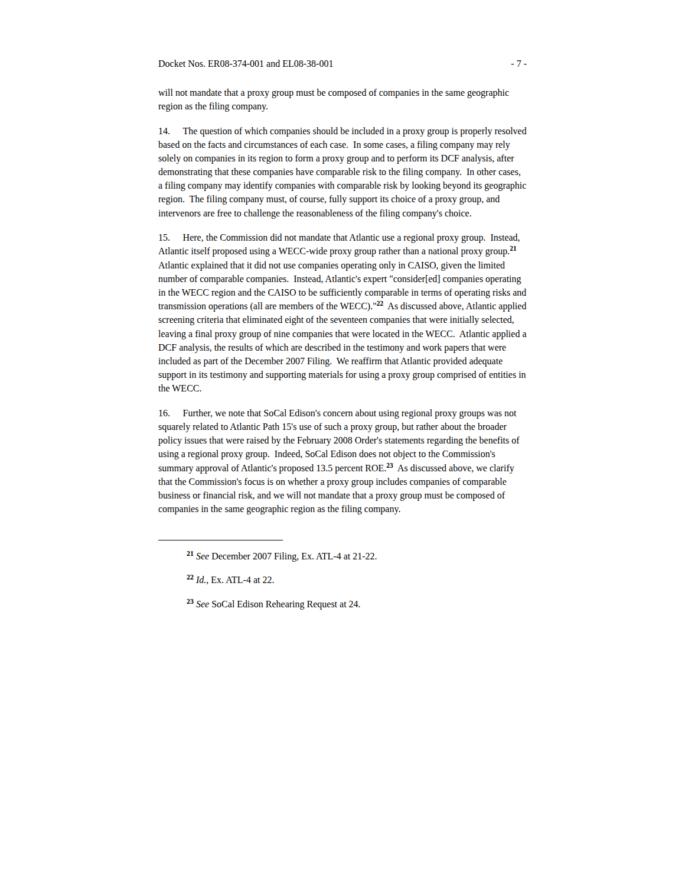Docket Nos. ER08-374-001 and EL08-38-001 - 7 -
will not mandate that a proxy group must be composed of companies in the same geographic region as the filing company.
14. The question of which companies should be included in a proxy group is properly resolved based on the facts and circumstances of each case. In some cases, a filing company may rely solely on companies in its region to form a proxy group and to perform its DCF analysis, after demonstrating that these companies have comparable risk to the filing company. In other cases, a filing company may identify companies with comparable risk by looking beyond its geographic region. The filing company must, of course, fully support its choice of a proxy group, and intervenors are free to challenge the reasonableness of the filing company's choice.
15. Here, the Commission did not mandate that Atlantic use a regional proxy group. Instead, Atlantic itself proposed using a WECC-wide proxy group rather than a national proxy group.21 Atlantic explained that it did not use companies operating only in CAISO, given the limited number of comparable companies. Instead, Atlantic's expert "consider[ed] companies operating in the WECC region and the CAISO to be sufficiently comparable in terms of operating risks and transmission operations (all are members of the WECC)."22 As discussed above, Atlantic applied screening criteria that eliminated eight of the seventeen companies that were initially selected, leaving a final proxy group of nine companies that were located in the WECC. Atlantic applied a DCF analysis, the results of which are described in the testimony and work papers that were included as part of the December 2007 Filing. We reaffirm that Atlantic provided adequate support in its testimony and supporting materials for using a proxy group comprised of entities in the WECC.
16. Further, we note that SoCal Edison's concern about using regional proxy groups was not squarely related to Atlantic Path 15's use of such a proxy group, but rather about the broader policy issues that were raised by the February 2008 Order's statements regarding the benefits of using a regional proxy group. Indeed, SoCal Edison does not object to the Commission's summary approval of Atlantic's proposed 13.5 percent ROE.23 As discussed above, we clarify that the Commission's focus is on whether a proxy group includes companies of comparable business or financial risk, and we will not mandate that a proxy group must be composed of companies in the same geographic region as the filing company.
21 See December 2007 Filing, Ex. ATL-4 at 21-22.
22 Id., Ex. ATL-4 at 22.
23 See SoCal Edison Rehearing Request at 24.